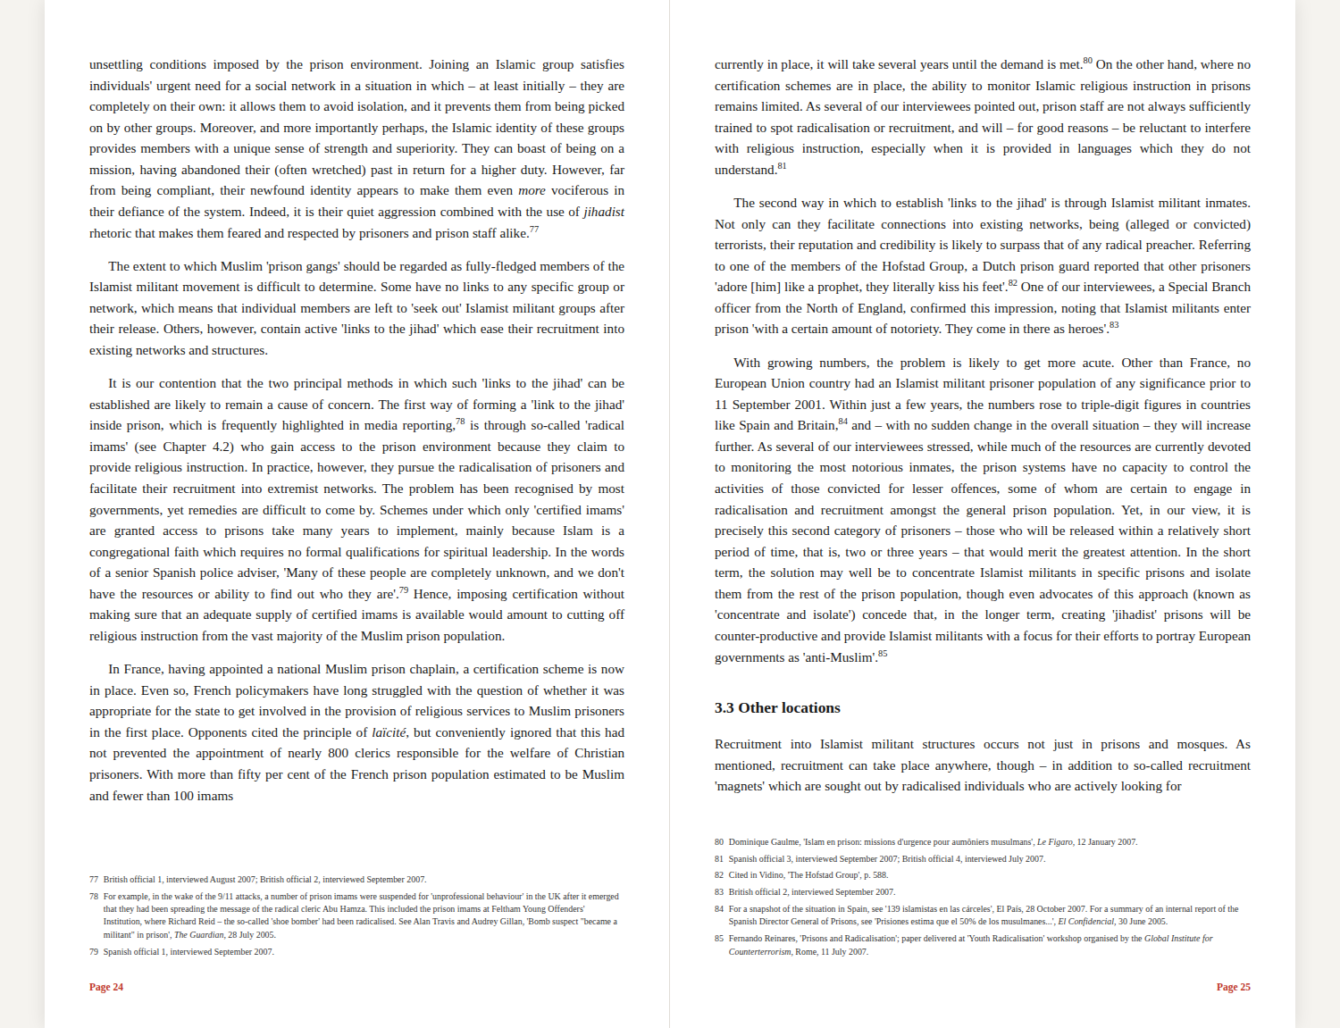unsettling conditions imposed by the prison environment. Joining an Islamic group satisfies individuals' urgent need for a social network in a situation in which – at least initially – they are completely on their own: it allows them to avoid isolation, and it prevents them from being picked on by other groups. Moreover, and more importantly perhaps, the Islamic identity of these groups provides members with a unique sense of strength and superiority. They can boast of being on a mission, having abandoned their (often wretched) past in return for a higher duty. However, far from being compliant, their newfound identity appears to make them even more vociferous in their defiance of the system. Indeed, it is their quiet aggression combined with the use of jihadist rhetoric that makes them feared and respected by prisoners and prison staff alike.77
The extent to which Muslim 'prison gangs' should be regarded as fully-fledged members of the Islamist militant movement is difficult to determine. Some have no links to any specific group or network, which means that individual members are left to 'seek out' Islamist militant groups after their release. Others, however, contain active 'links to the jihad' which ease their recruitment into existing networks and structures.
It is our contention that the two principal methods in which such 'links to the jihad' can be established are likely to remain a cause of concern. The first way of forming a 'link to the jihad' inside prison, which is frequently highlighted in media reporting,78 is through so-called 'radical imams' (see Chapter 4.2) who gain access to the prison environment because they claim to provide religious instruction. In practice, however, they pursue the radicalisation of prisoners and facilitate their recruitment into extremist networks. The problem has been recognised by most governments, yet remedies are difficult to come by. Schemes under which only 'certified imams' are granted access to prisons take many years to implement, mainly because Islam is a congregational faith which requires no formal qualifications for spiritual leadership. In the words of a senior Spanish police adviser, 'Many of these people are completely unknown, and we don't have the resources or ability to find out who they are'.79 Hence, imposing certification without making sure that an adequate supply of certified imams is available would amount to cutting off religious instruction from the vast majority of the Muslim prison population.
In France, having appointed a national Muslim prison chaplain, a certification scheme is now in place. Even so, French policymakers have long struggled with the question of whether it was appropriate for the state to get involved in the provision of religious services to Muslim prisoners in the first place. Opponents cited the principle of laïcité, but conveniently ignored that this had not prevented the appointment of nearly 800 clerics responsible for the welfare of Christian prisoners. With more than fifty per cent of the French prison population estimated to be Muslim and fewer than 100 imams
77 British official 1, interviewed August 2007; British official 2, interviewed September 2007.
78 For example, in the wake of the 9/11 attacks, a number of prison imams were suspended for 'unprofessional behaviour' in the UK after it emerged that they had been spreading the message of the radical cleric Abu Hamza. This included the prison imams at Feltham Young Offenders' Institution, where Richard Reid – the so-called 'shoe bomber' had been radicalised. See Alan Travis and Audrey Gillan, 'Bomb suspect "became a militant" in prison', The Guardian, 28 July 2005.
79 Spanish official 1, interviewed September 2007.
Page 24
currently in place, it will take several years until the demand is met.80 On the other hand, where no certification schemes are in place, the ability to monitor Islamic religious instruction in prisons remains limited. As several of our interviewees pointed out, prison staff are not always sufficiently trained to spot radicalisation or recruitment, and will – for good reasons – be reluctant to interfere with religious instruction, especially when it is provided in languages which they do not understand.81
The second way in which to establish 'links to the jihad' is through Islamist militant inmates. Not only can they facilitate connections into existing networks, being (alleged or convicted) terrorists, their reputation and credibility is likely to surpass that of any radical preacher. Referring to one of the members of the Hofstad Group, a Dutch prison guard reported that other prisoners 'adore [him] like a prophet, they literally kiss his feet'.82 One of our interviewees, a Special Branch officer from the North of England, confirmed this impression, noting that Islamist militants enter prison 'with a certain amount of notoriety. They come in there as heroes'.83
With growing numbers, the problem is likely to get more acute. Other than France, no European Union country had an Islamist militant prisoner population of any significance prior to 11 September 2001. Within just a few years, the numbers rose to triple-digit figures in countries like Spain and Britain,84 and – with no sudden change in the overall situation – they will increase further. As several of our interviewees stressed, while much of the resources are currently devoted to monitoring the most notorious inmates, the prison systems have no capacity to control the activities of those convicted for lesser offences, some of whom are certain to engage in radicalisation and recruitment amongst the general prison population. Yet, in our view, it is precisely this second category of prisoners – those who will be released within a relatively short period of time, that is, two or three years – that would merit the greatest attention. In the short term, the solution may well be to concentrate Islamist militants in specific prisons and isolate them from the rest of the prison population, though even advocates of this approach (known as 'concentrate and isolate') concede that, in the longer term, creating 'jihadist' prisons will be counter-productive and provide Islamist militants with a focus for their efforts to portray European governments as 'anti-Muslim'.85
3.3 Other locations
Recruitment into Islamist militant structures occurs not just in prisons and mosques. As mentioned, recruitment can take place anywhere, though – in addition to so-called recruitment 'magnets' which are sought out by radicalised individuals who are actively looking for
80 Dominique Gaulme, 'Islam en prison: missions d'urgence pour aumôniers musulmans', Le Figaro, 12 January 2007.
81 Spanish official 3, interviewed September 2007; British official 4, interviewed July 2007.
82 Cited in Vidino, 'The Hofstad Group', p. 588.
83 British official 2, interviewed September 2007.
84 For a snapshot of the situation in Spain, see '139 islamistas en las cárceles', El País, 28 October 2007. For a summary of an internal report of the Spanish Director General of Prisons, see 'Prisiones estima que el 50% de los musulmanes...', El Confidencial, 30 June 2005.
85 Fernando Reinares, 'Prisons and Radicalisation'; paper delivered at 'Youth Radicalisation' workshop organised by the Global Institute for Counterterrorism, Rome, 11 July 2007.
Page 25